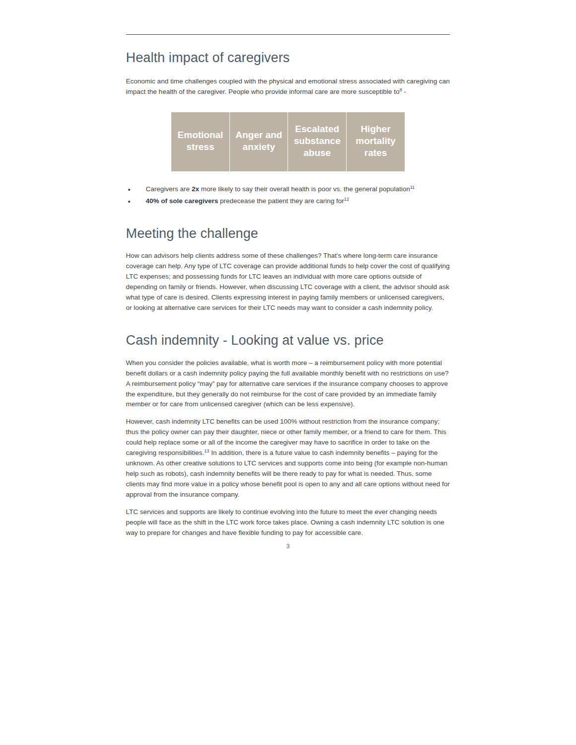Health impact of caregivers
Economic and time challenges coupled with the physical and emotional stress associated with caregiving can impact the health of the caregiver. People who provide informal care are more susceptible to8 -
Emotional
stress
Anger and
anxiety
Escalated
substance
abuse
Higher
mortality
rates
Caregivers are 2x more likely to say their overall health is poor vs. the general population11
40% of sole caregivers predecease the patient they are caring for12
Meeting the challenge
How can advisors help clients address some of these challenges? That’s where long-term care insurance coverage can help. Any type of LTC coverage can provide additional funds to help cover the cost of qualifying LTC expenses; and possessing funds for LTC leaves an individual with more care options outside of depending on family or friends. However, when discussing LTC coverage with a client, the advisor should ask what type of care is desired. Clients expressing interest in paying family members or unlicensed caregivers, or looking at alternative care services for their LTC needs may want to consider a cash indemnity policy.
Cash indemnity - Looking at value vs. price
When you consider the policies available, what is worth more – a reimbursement policy with more potential benefit dollars or a cash indemnity policy paying the full available monthly benefit with no restrictions on use? A reimbursement policy “may” pay for alternative care services if the insurance company chooses to approve the expenditure, but they generally do not reimburse for the cost of care provided by an immediate family member or for care from unlicensed caregiver (which can be less expensive).
However, cash indemnity LTC benefits can be used 100% without restriction from the insurance company; thus the policy owner can pay their daughter, niece or other family member, or a friend to care for them. This could help replace some or all of the income the caregiver may have to sacrifice in order to take on the caregiving responsibilities.13 In addition, there is a future value to cash indemnity benefits – paying for the unknown. As other creative solutions to LTC services and supports come into being (for example non-human help such as robots), cash indemnity benefits will be there ready to pay for what is needed. Thus, some clients may find more value in a policy whose benefit pool is open to any and all care options without need for approval from the insurance company.
LTC services and supports are likely to continue evolving into the future to meet the ever changing needs people will face as the shift in the LTC work force takes place. Owning a cash indemnity LTC solution is one way to prepare for changes and have flexible funding to pay for accessible care.
3